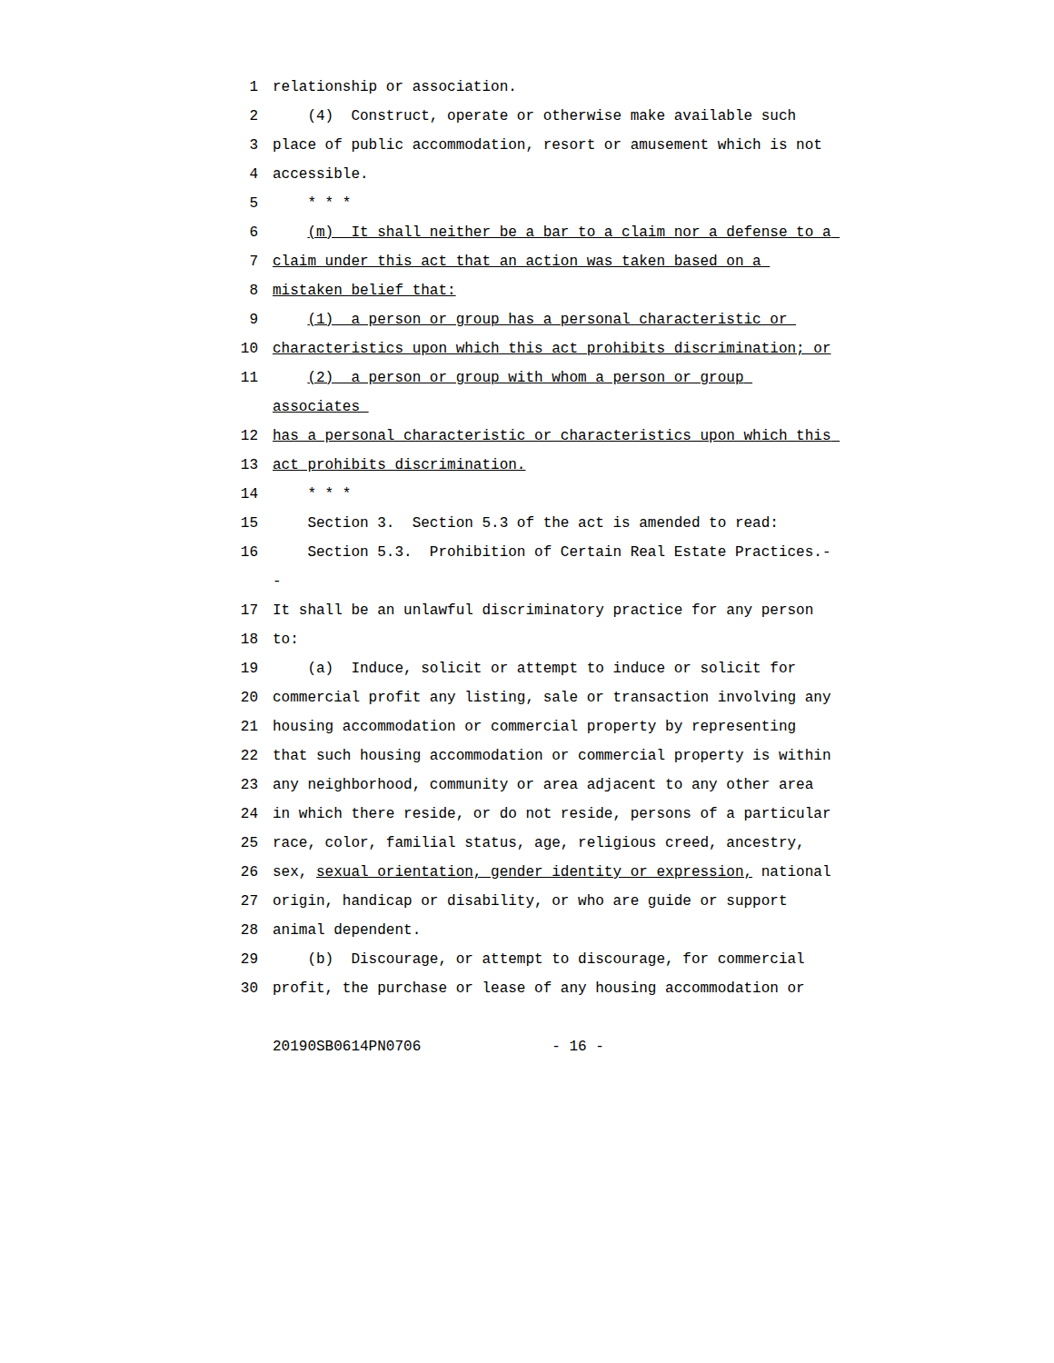relationship or association.
(4) Construct, operate or otherwise make available such
place of public accommodation, resort or amusement which is not
accessible.
* * *
(m) It shall neither be a bar to a claim nor a defense to a
claim under this act that an action was taken based on a
mistaken belief that:
(1) a person or group has a personal characteristic or
characteristics upon which this act prohibits discrimination; or
(2) a person or group with whom a person or group associates
has a personal characteristic or characteristics upon which this
act prohibits discrimination.
* * *
Section 3. Section 5.3 of the act is amended to read:
Section 5.3. Prohibition of Certain Real Estate Practices.--
It shall be an unlawful discriminatory practice for any person
to:
(a) Induce, solicit or attempt to induce or solicit for
commercial profit any listing, sale or transaction involving any
housing accommodation or commercial property by representing
that such housing accommodation or commercial property is within
any neighborhood, community or area adjacent to any other area
in which there reside, or do not reside, persons of a particular
race, color, familial status, age, religious creed, ancestry,
sex, sexual orientation, gender identity or expression, national
origin, handicap or disability, or who are guide or support
animal dependent.
(b) Discourage, or attempt to discourage, for commercial
profit, the purchase or lease of any housing accommodation or
20190SB0614PN0706 - 16 -